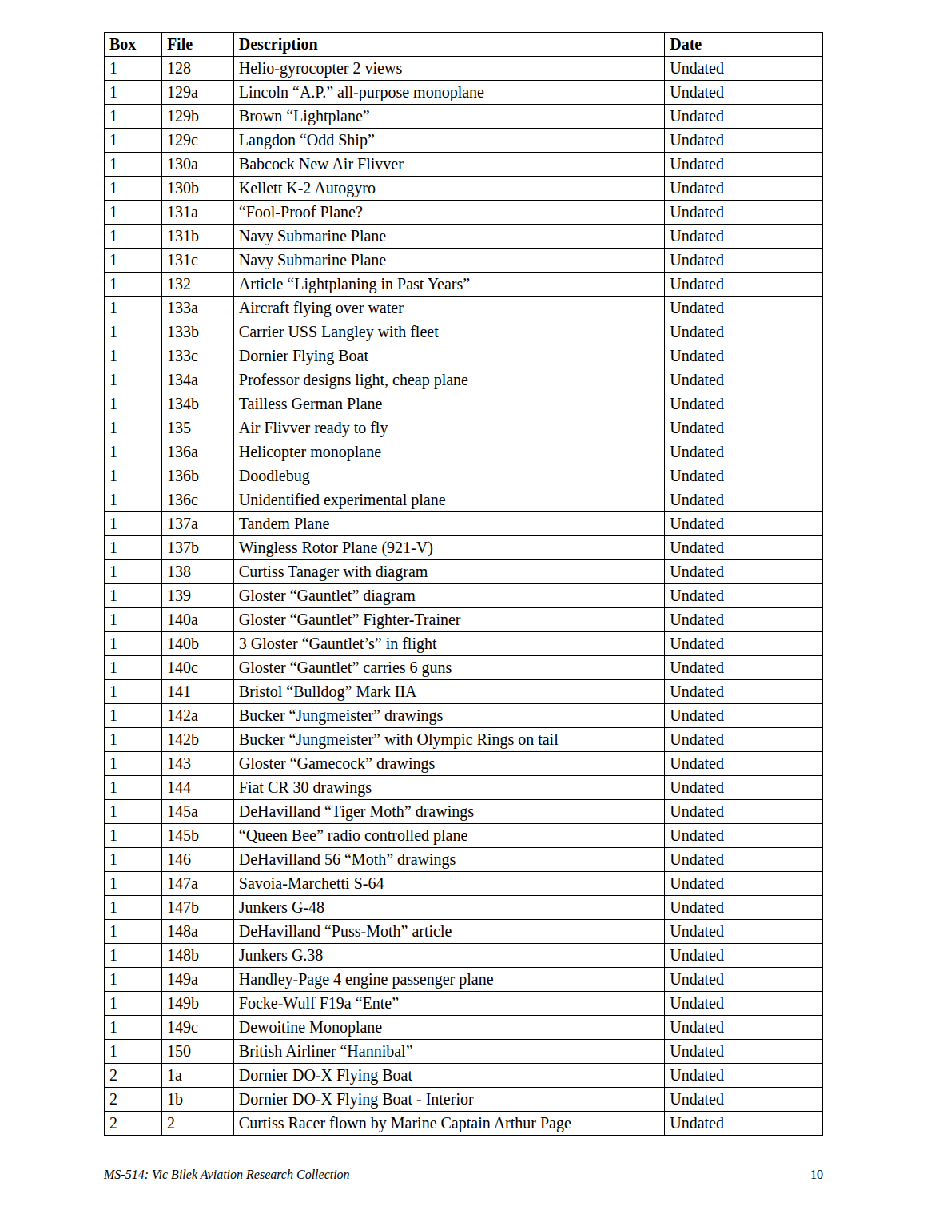Container list
| Box | File | Description | Date |
| --- | --- | --- | --- |
| 1 | 128 | Helio-gyrocopter 2 views | Undated |
| 1 | 129a | Lincoln “A.P.” all-purpose monoplane | Undated |
| 1 | 129b | Brown “Lightplane” | Undated |
| 1 | 129c | Langdon “Odd Ship” | Undated |
| 1 | 130a | Babcock New Air Flivver | Undated |
| 1 | 130b | Kellett K-2 Autogyro | Undated |
| 1 | 131a | “Fool-Proof Plane? | Undated |
| 1 | 131b | Navy Submarine Plane | Undated |
| 1 | 131c | Navy Submarine Plane | Undated |
| 1 | 132 | Article “Lightplaning in Past Years” | Undated |
| 1 | 133a | Aircraft flying over water | Undated |
| 1 | 133b | Carrier USS Langley with fleet | Undated |
| 1 | 133c | Dornier Flying Boat | Undated |
| 1 | 134a | Professor designs light, cheap plane | Undated |
| 1 | 134b | Tailless German Plane | Undated |
| 1 | 135 | Air Flivver ready to fly | Undated |
| 1 | 136a | Helicopter monoplane | Undated |
| 1 | 136b | Doodlebug | Undated |
| 1 | 136c | Unidentified experimental plane | Undated |
| 1 | 137a | Tandem Plane | Undated |
| 1 | 137b | Wingless Rotor Plane (921-V) | Undated |
| 1 | 138 | Curtiss Tanager with diagram | Undated |
| 1 | 139 | Gloster “Gauntlet” diagram | Undated |
| 1 | 140a | Gloster “Gauntlet” Fighter-Trainer | Undated |
| 1 | 140b | 3 Gloster “Gauntlet’s” in flight | Undated |
| 1 | 140c | Gloster “Gauntlet” carries 6 guns | Undated |
| 1 | 141 | Bristol “Bulldog” Mark IIA | Undated |
| 1 | 142a | Bucker “Jungmeister” drawings | Undated |
| 1 | 142b | Bucker “Jungmeister” with Olympic Rings on tail | Undated |
| 1 | 143 | Gloster “Gamecock” drawings | Undated |
| 1 | 144 | Fiat CR 30 drawings | Undated |
| 1 | 145a | DeHavilland “Tiger Moth” drawings | Undated |
| 1 | 145b | “Queen Bee” radio controlled plane | Undated |
| 1 | 146 | DeHavilland 56 “Moth” drawings | Undated |
| 1 | 147a | Savoia-Marchetti S-64 | Undated |
| 1 | 147b | Junkers G-48 | Undated |
| 1 | 148a | DeHavilland “Puss-Moth” article | Undated |
| 1 | 148b | Junkers G.38 | Undated |
| 1 | 149a | Handley-Page 4 engine passenger plane | Undated |
| 1 | 149b | Focke-Wulf F19a “Ente” | Undated |
| 1 | 149c | Dewoitine Monoplane | Undated |
| 1 | 150 | British Airliner “Hannibal” | Undated |
| 2 | 1a | Dornier DO-X Flying Boat | Undated |
| 2 | 1b | Dornier DO-X Flying Boat - Interior | Undated |
| 2 | 2 | Curtiss Racer flown by Marine Captain Arthur Page | Undated |
MS-514: Vic Bilek Aviation Research Collection 10